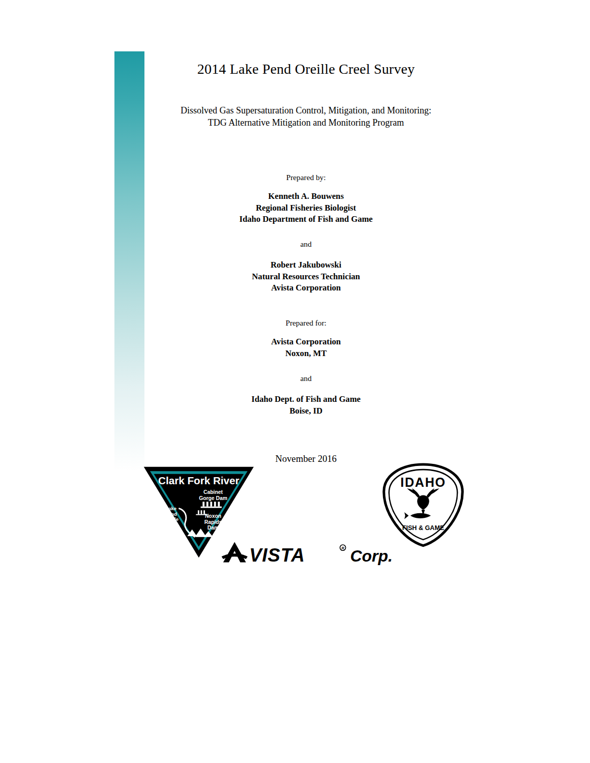2014 Lake Pend Oreille Creel Survey
Dissolved Gas Supersaturation Control, Mitigation, and Monitoring: TDG Alternative Mitigation and Monitoring Program
Prepared by:
Kenneth A. Bouwens
Regional Fisheries Biologist
Idaho Department of Fish and Game
and
Robert Jakubowski
Natural Resources Technician
Avista Corporation
Prepared for:
Avista Corporation
Noxon, MT
and
Idaho Dept. of Fish and Game
Boise, ID
November 2016
Clark Fork River Cabinet Gorge Dam Lake Pend Oreille Noxon Rapids Dam
IDAHO FISH & GAME
VISTA R Corp.